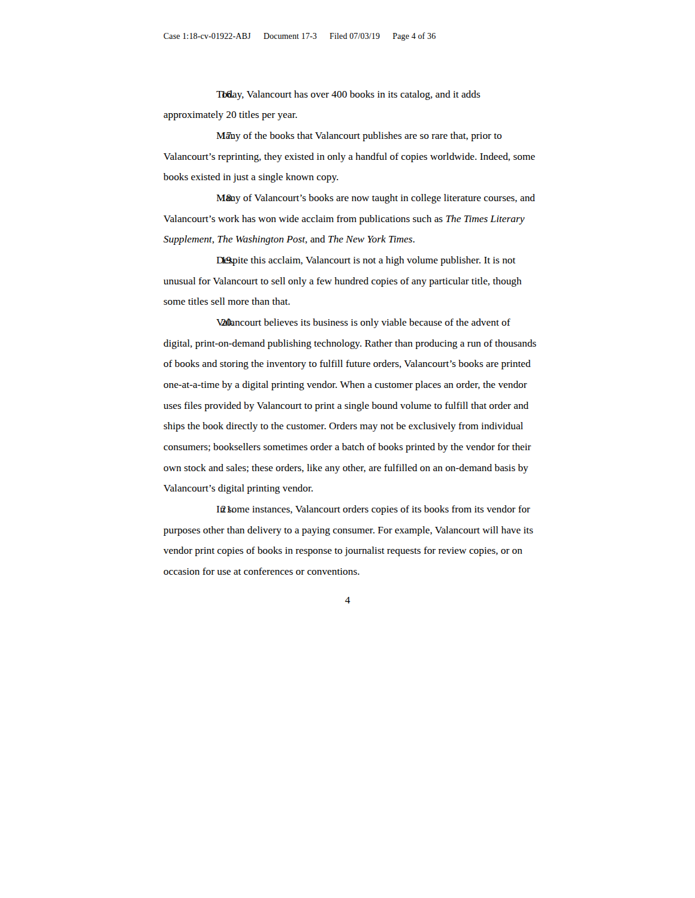Case 1:18-cv-01922-ABJ Document 17-3 Filed 07/03/19 Page 4 of 36
16. Today, Valancourt has over 400 books in its catalog, and it adds approximately 20 titles per year.
17. Many of the books that Valancourt publishes are so rare that, prior to Valancourt’s reprinting, they existed in only a handful of copies worldwide. Indeed, some books existed in just a single known copy.
18. Many of Valancourt’s books are now taught in college literature courses, and Valancourt’s work has won wide acclaim from publications such as The Times Literary Supplement, The Washington Post, and The New York Times.
19. Despite this acclaim, Valancourt is not a high volume publisher. It is not unusual for Valancourt to sell only a few hundred copies of any particular title, though some titles sell more than that.
20. Valancourt believes its business is only viable because of the advent of digital, print-on-demand publishing technology. Rather than producing a run of thousands of books and storing the inventory to fulfill future orders, Valancourt’s books are printed one-at-a-time by a digital printing vendor. When a customer places an order, the vendor uses files provided by Valancourt to print a single bound volume to fulfill that order and ships the book directly to the customer. Orders may not be exclusively from individual consumers; booksellers sometimes order a batch of books printed by the vendor for their own stock and sales; these orders, like any other, are fulfilled on an on-demand basis by Valancourt’s digital printing vendor.
21. In some instances, Valancourt orders copies of its books from its vendor for purposes other than delivery to a paying consumer. For example, Valancourt will have its vendor print copies of books in response to journalist requests for review copies, or on occasion for use at conferences or conventions.
4